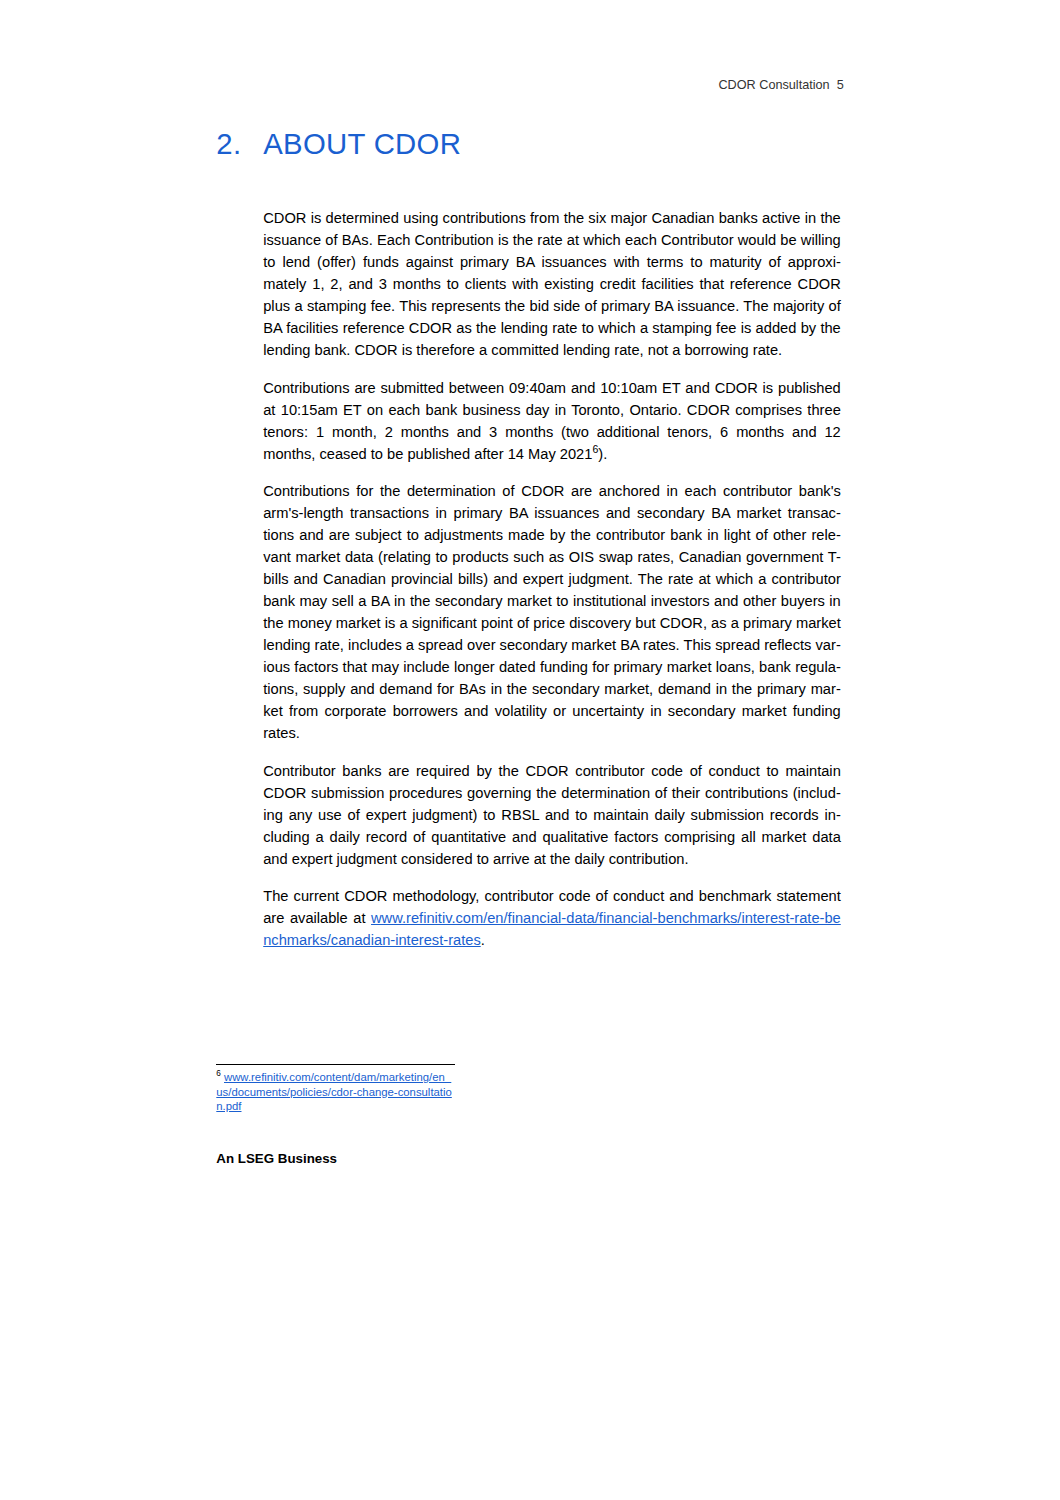CDOR Consultation 5
2. ABOUT CDOR
CDOR is determined using contributions from the six major Canadian banks active in the issuance of BAs. Each Contribution is the rate at which each Contributor would be willing to lend (offer) funds against primary BA issuances with terms to maturity of approximately 1, 2, and 3 months to clients with existing credit facilities that reference CDOR plus a stamping fee. This represents the bid side of primary BA issuance. The majority of BA facilities reference CDOR as the lending rate to which a stamping fee is added by the lending bank. CDOR is therefore a committed lending rate, not a borrowing rate.
Contributions are submitted between 09:40am and 10:10am ET and CDOR is published at 10:15am ET on each bank business day in Toronto, Ontario. CDOR comprises three tenors: 1 month, 2 months and 3 months (two additional tenors, 6 months and 12 months, ceased to be published after 14 May 20216).
Contributions for the determination of CDOR are anchored in each contributor bank's arm's-length transactions in primary BA issuances and secondary BA market transactions and are subject to adjustments made by the contributor bank in light of other relevant market data (relating to products such as OIS swap rates, Canadian government T-bills and Canadian provincial bills) and expert judgment. The rate at which a contributor bank may sell a BA in the secondary market to institutional investors and other buyers in the money market is a significant point of price discovery but CDOR, as a primary market lending rate, includes a spread over secondary market BA rates. This spread reflects various factors that may include longer dated funding for primary market loans, bank regulations, supply and demand for BAs in the secondary market, demand in the primary market from corporate borrowers and volatility or uncertainty in secondary market funding rates.
Contributor banks are required by the CDOR contributor code of conduct to maintain CDOR submission procedures governing the determination of their contributions (including any use of expert judgment) to RBSL and to maintain daily submission records including a daily record of quantitative and qualitative factors comprising all market data and expert judgment considered to arrive at the daily contribution.
The current CDOR methodology, contributor code of conduct and benchmark statement are available at www.refinitiv.com/en/financial-data/financial-benchmarks/interest-rate-benchmarks/canadian-interest-rates.
6 www.refinitiv.com/content/dam/marketing/en_us/documents/policies/cdor-change-consultation.pdf
An LSEG Business